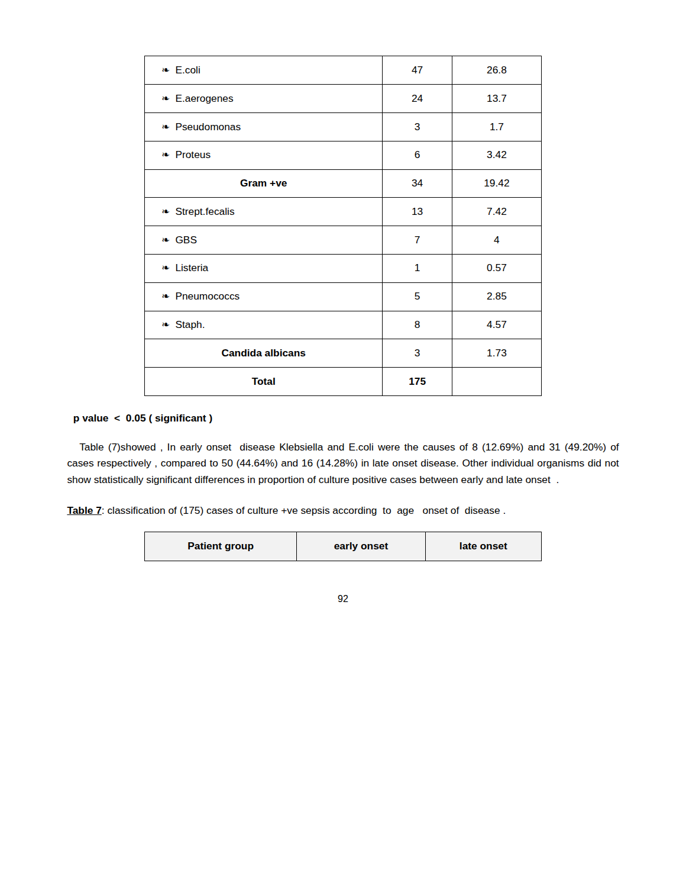| ❧ E.coli | 47 | 26.8 |
| ❧ E.aerogenes | 24 | 13.7 |
| ❧ Pseudomonas | 3 | 1.7 |
| ❧ Proteus | 6 | 3.42 |
| Gram +ve | 34 | 19.42 |
| ❧ Strept.fecalis | 13 | 7.42 |
| ❧ GBS | 7 | 4 |
| ❧ Listeria | 1 | 0.57 |
| ❧ Pneumococcs | 5 | 2.85 |
| ❧ Staph. | 8 | 4.57 |
| Candida albicans | 3 | 1.73 |
| Total | 175 | |
p value < 0.05 ( significant )
Table (7)showed , In early onset disease Klebsiella and E.coli were the causes of 8 (12.69%) and 31 (49.20%) of cases respectively , compared to 50 (44.64%) and 16 (14.28%) in late onset disease. Other individual organisms did not show statistically significant differences in proportion of culture positive cases between early and late onset .
Table 7: classification of (175) cases of culture +ve sepsis according to age onset of disease .
| Patient group | early onset | late onset |
| --- | --- | --- |
92